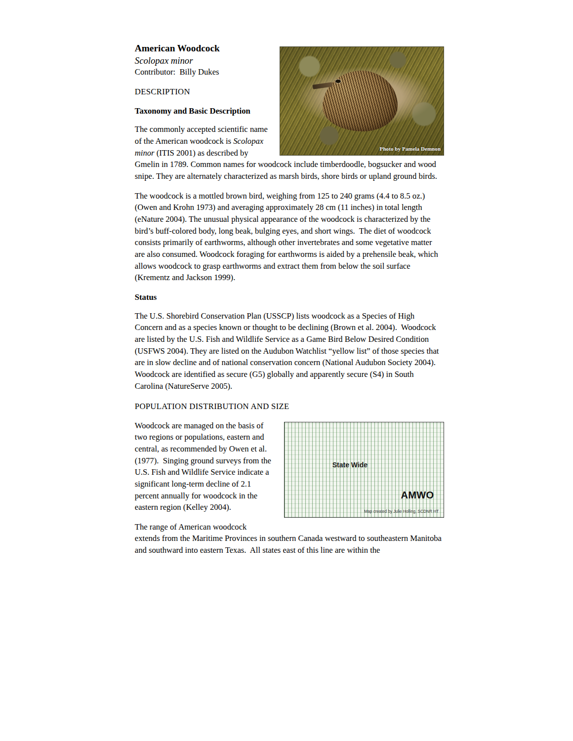Photo by Pamela Demnon
American Woodcock
Scolopax minor
Contributor: Billy Dukes
DESCRIPTION
Taxonomy and Basic Description
The commonly accepted scientific name of the American woodcock is Scolopax minor (ITIS 2001) as described by Gmelin in 1789. Common names for woodcock include timberdoodle, bogsucker and wood snipe. They are alternately characterized as marsh birds, shore birds or upland ground birds.
The woodcock is a mottled brown bird, weighing from 125 to 240 grams (4.4 to 8.5 oz.) (Owen and Krohn 1973) and averaging approximately 28 cm (11 inches) in total length (eNature 2004). The unusual physical appearance of the woodcock is characterized by the bird’s buff-colored body, long beak, bulging eyes, and short wings. The diet of woodcock consists primarily of earthworms, although other invertebrates and some vegetative matter are also consumed. Woodcock foraging for earthworms is aided by a prehensile beak, which allows woodcock to grasp earthworms and extract them from below the soil surface (Krementz and Jackson 1999).
Status
The U.S. Shorebird Conservation Plan (USSCP) lists woodcock as a Species of High Concern and as a species known or thought to be declining (Brown et al. 2004). Woodcock are listed by the U.S. Fish and Wildlife Service as a Game Bird Below Desired Condition (USFWS 2004). They are listed on the Audubon Watchlist “yellow list” of those species that are in slow decline and of national conservation concern (National Audubon Society 2004). Woodcock are identified as secure (G5) globally and apparently secure (S4) in South Carolina (NatureServe 2005).
POPULATION DISTRIBUTION AND SIZE
State Wide
AMWO
Map created by Julie Holling, SCDNR HT
Woodcock are managed on the basis of two regions or populations, eastern and central, as recommended by Owen et al. (1977). Singing ground surveys from the U.S. Fish and Wildlife Service indicate a significant long-term decline of 2.1 percent annually for woodcock in the eastern region (Kelley 2004).
The range of American woodcock extends from the Maritime Provinces in southern Canada westward to southeastern Manitoba and southward into eastern Texas. All states east of this line are within the